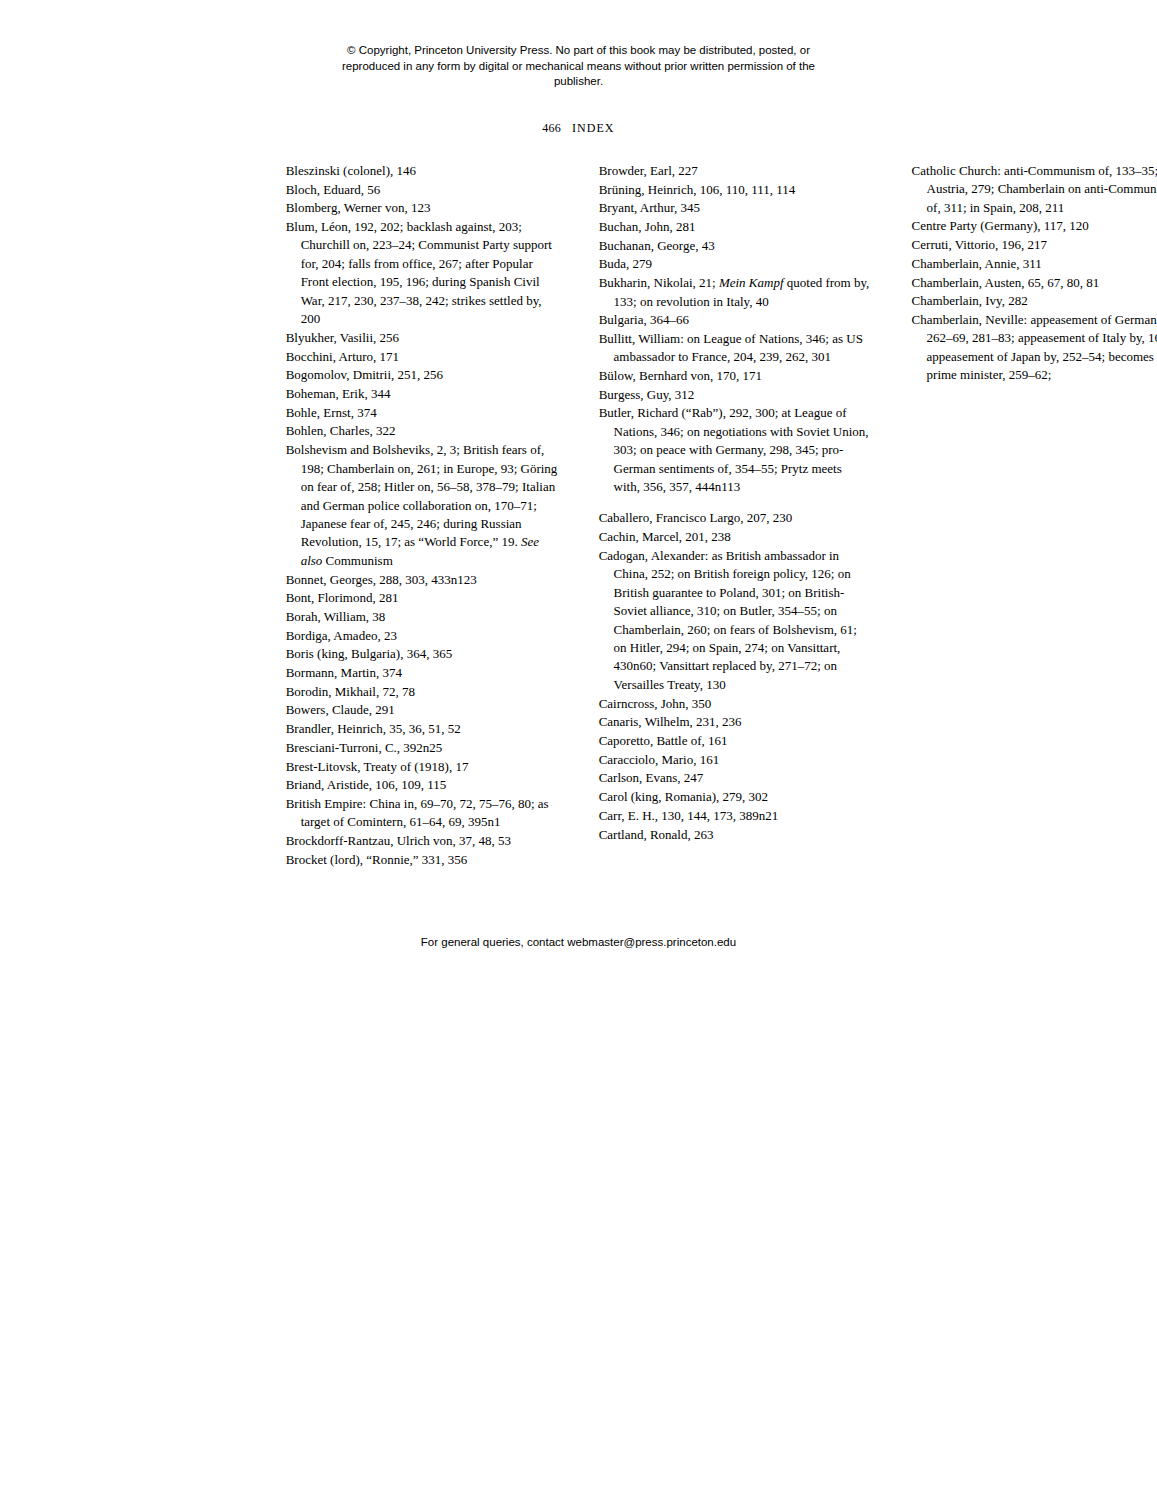© Copyright, Princeton University Press. No part of this book may be distributed, posted, or reproduced in any form by digital or mechanical means without prior written permission of the publisher.
466 INDEX
Bleszinski (colonel), 146
Bloch, Eduard, 56
Blomberg, Werner von, 123
Blum, Léon, 192, 202; backlash against, 203; Churchill on, 223–24; Communist Party support for, 204; falls from office, 267; after Popular Front election, 195, 196; during Spanish Civil War, 217, 230, 237–38, 242; strikes settled by, 200
Blyukher, Vasilii, 256
Bocchini, Arturo, 171
Bogomolov, Dmitrii, 251, 256
Boheman, Erik, 344
Bohle, Ernst, 374
Bohlen, Charles, 322
Bolshevism and Bolsheviks, 2, 3; British fears of, 198; Chamberlain on, 261; in Europe, 93; Göring on fear of, 258; Hitler on, 56–58, 378–79; Italian and German police collaboration on, 170–71; Japanese fear of, 245, 246; during Russian Revolution, 15, 17; as “World Force,” 19. See also Communism
Bonnet, Georges, 288, 303, 433n123
Bont, Florimond, 281
Borah, William, 38
Bordiga, Amadeo, 23
Boris (king, Bulgaria), 364, 365
Bormann, Martin, 374
Borodin, Mikhail, 72, 78
Bowers, Claude, 291
Brandler, Heinrich, 35, 36, 51, 52
Bresciani-Turroni, C., 392n25
Brest-Litovsk, Treaty of (1918), 17
Briand, Aristide, 106, 109, 115
British Empire: China in, 69–70, 72, 75–76, 80; as target of Comintern, 61–64, 69, 395n1
Brockdorff-Rantzau, Ulrich von, 37, 48, 53
Brocket (lord), “Ronnie,” 331, 356
Browder, Earl, 227
Brüning, Heinrich, 106, 110, 111, 114
Bryant, Arthur, 345
Buchan, John, 281
Buchanan, George, 43
Buda, 279
Bukharin, Nikolai, 21; Mein Kampf quoted from by, 133; on revolution in Italy, 40
Bulgaria, 364–66
Bullitt, William: on League of Nations, 346; as US ambassador to France, 204, 239, 262, 301
Bülow, Bernhard von, 170, 171
Burgess, Guy, 312
Butler, Richard (“Rab”), 292, 300; at League of Nations, 346; on negotiations with Soviet Union, 303; on peace with Germany, 298, 345; pro-German sentiments of, 354–55; Prytz meets with, 356, 357, 444n113
Caballero, Francisco Largo, 207, 230
Cachin, Marcel, 201, 238
Cadogan, Alexander: as British ambassador in China, 252; on British foreign policy, 126; on British guarantee to Poland, 301; on British-Soviet alliance, 310; on Butler, 354–55; on Chamberlain, 260; on fears of Bolshevism, 61; on Hitler, 294; on Spain, 274; on Vansittart, 430n60; Vansittart replaced by, 271–72; on Versailles Treaty, 130
Cairncross, John, 350
Canaris, Wilhelm, 231, 236
Caporetto, Battle of, 161
Caracciolo, Mario, 161
Carlson, Evans, 247
Carol (king, Romania), 279, 302
Carr, E. H., 130, 144, 173, 389n21
Cartland, Ronald, 263
Catholic Church: anti-Communism of, 133–35; in Austria, 279; Chamberlain on anti-Communism of, 311; in Spain, 208, 211
Centre Party (Germany), 117, 120
Cerruti, Vittorio, 196, 217
Chamberlain, Annie, 311
Chamberlain, Austen, 65, 67, 80, 81
Chamberlain, Ivy, 282
Chamberlain, Neville: appeasement of Germany by, 262–69, 281–83; appeasement of Italy by, 162; appeasement of Japan by, 252–54; becomes prime minister, 259–62;
For general queries, contact webmaster@press.princeton.edu